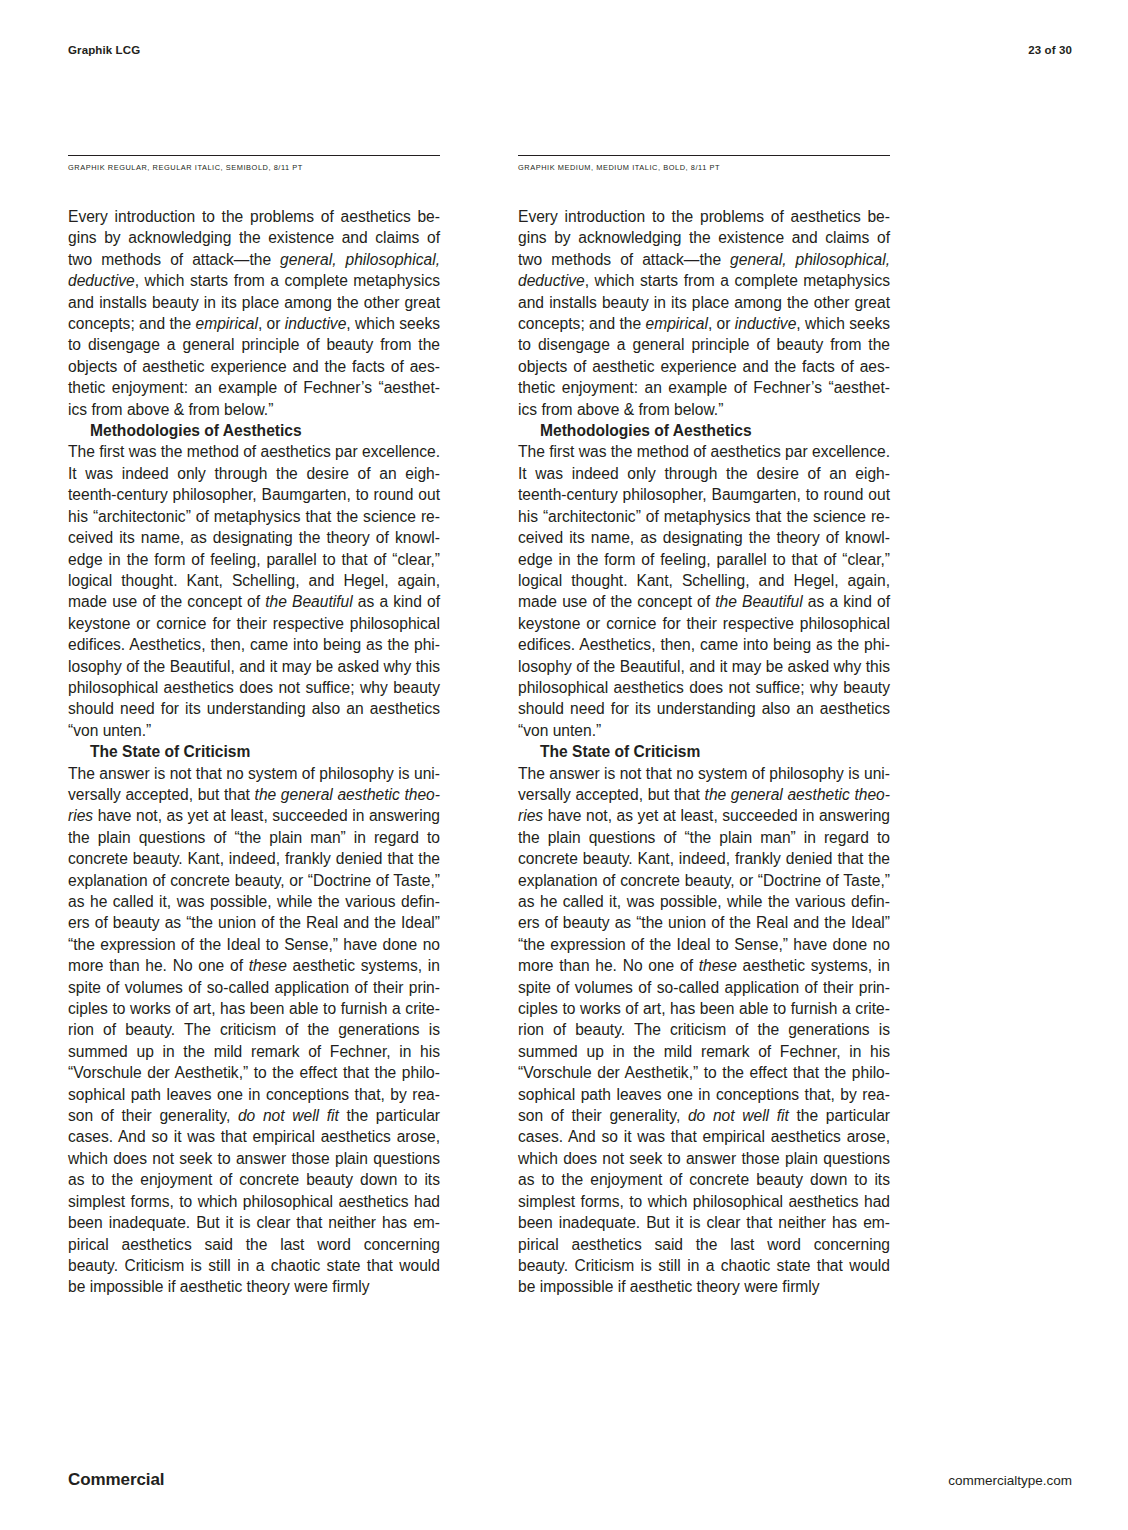Graphik LCG
23 of 30
Graphik Regular, Regular Italic, Semibold, 8/11 pt
Every introduction to the problems of aesthetics begins by acknowledging the existence and claims of two methods of attack—the general, philosophical, deductive, which starts from a complete metaphysics and installs beauty in its place among the other great concepts; and the empirical, or inductive, which seeks to disengage a general principle of beauty from the objects of aesthetic experience and the facts of aesthetic enjoyment: an example of Fechner’s “aesthetics from above & from below.”
Methodologies of Aesthetics
The first was the method of aesthetics par excellence. It was indeed only through the desire of an eighteenth-century philosopher, Baumgarten, to round out his “architectonic” of metaphysics that the science received its name, as designating the theory of knowledge in the form of feeling, parallel to that of “clear,” logical thought. Kant, Schelling, and Hegel, again, made use of the concept of the Beautiful as a kind of keystone or cornice for their respective philosophical edifices. Aesthetics, then, came into being as the philosophy of the Beautiful, and it may be asked why this philosophical aesthetics does not suffice; why beauty should need for its understanding also an aesthetics “von unten.”
The State of Criticism
The answer is not that no system of philosophy is universally accepted, but that the general aesthetic theories have not, as yet at least, succeeded in answering the plain questions of “the plain man” in regard to concrete beauty. Kant, indeed, frankly denied that the explanation of concrete beauty, or “Doctrine of Taste,” as he called it, was possible, while the various definers of beauty as “the union of the Real and the Ideal” “the expression of the Ideal to Sense,” have done no more than he. No one of these aesthetic systems, in spite of volumes of so-called application of their principles to works of art, has been able to furnish a criterion of beauty. The criticism of the generations is summed up in the mild remark of Fechner, in his “Vorschule der Aesthetik,” to the effect that the philosophical path leaves one in conceptions that, by reason of their generality, do not well fit the particular cases. And so it was that empirical aesthetics arose, which does not seek to answer those plain questions as to the enjoyment of concrete beauty down to its simplest forms, to which philosophical aesthetics had been inadequate. But it is clear that neither has empirical aesthetics said the last word concerning beauty. Criticism is still in a chaotic state that would be impossible if aesthetic theory were firmly
Graphik Medium, Medium Italic, Bold, 8/11 pt
Every introduction to the problems of aesthetics begins by acknowledging the existence and claims of two methods of attack—the general, philosophical, deductive, which starts from a complete metaphysics and installs beauty in its place among the other great concepts; and the empirical, or inductive, which seeks to disengage a general principle of beauty from the objects of aesthetic experience and the facts of aesthetic enjoyment: an example of Fechner’s “aesthetics from above & from below.”
Methodologies of Aesthetics
The first was the method of aesthetics par excellence. It was indeed only through the desire of an eighteenth-century philosopher, Baumgarten, to round out his “architectonic” of metaphysics that the science received its name, as designating the theory of knowledge in the form of feeling, parallel to that of “clear,” logical thought. Kant, Schelling, and Hegel, again, made use of the concept of the Beautiful as a kind of keystone or cornice for their respective philosophical edifices. Aesthetics, then, came into being as the philosophy of the Beautiful, and it may be asked why this philosophical aesthetics does not suffice; why beauty should need for its understanding also an aesthetics “von unten.”
The State of Criticism
The answer is not that no system of philosophy is universally accepted, but that the general aesthetic theories have not, as yet at least, succeeded in answering the plain questions of “the plain man” in regard to concrete beauty. Kant, indeed, frankly denied that the explanation of concrete beauty, or “Doctrine of Taste,” as he called it, was possible, while the various definers of beauty as “the union of the Real and the Ideal” “the expression of the Ideal to Sense,” have done no more than he. No one of these aesthetic systems, in spite of volumes of so-called application of their principles to works of art, has been able to furnish a criterion of beauty. The criticism of the generations is summed up in the mild remark of Fechner, in his “Vorschule der Aesthetik,” to the effect that the philosophical path leaves one in conceptions that, by reason of their generality, do not well fit the particular cases. And so it was that empirical aesthetics arose, which does not seek to answer those plain questions as to the enjoyment of concrete beauty down to its simplest forms, to which philosophical aesthetics had been inadequate. But it is clear that neither has empirical aesthetics said the last word concerning beauty. Criticism is still in a chaotic state that would be impossible if aesthetic theory were firmly
Commercial
commercialtype.com